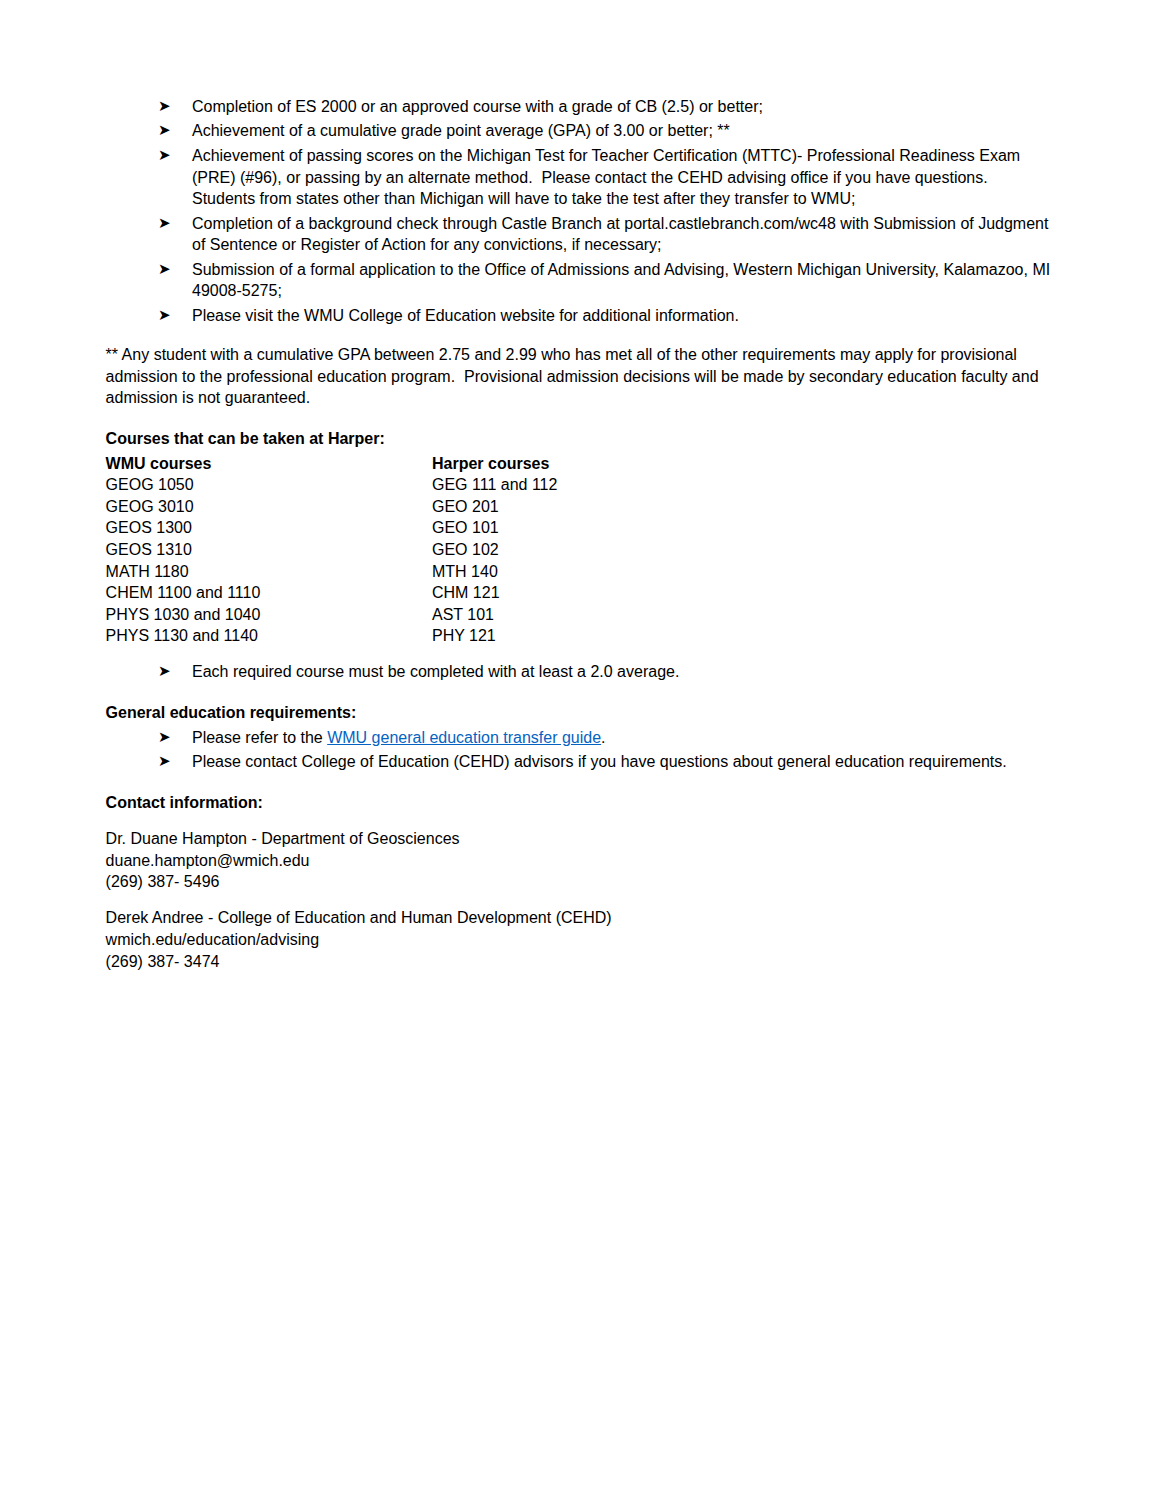Completion of ES 2000 or an approved course with a grade of CB (2.5) or better;
Achievement of a cumulative grade point average (GPA) of 3.00 or better; **
Achievement of passing scores on the Michigan Test for Teacher Certification (MTTC)- Professional Readiness Exam (PRE) (#96), or passing by an alternate method. Please contact the CEHD advising office if you have questions. Students from states other than Michigan will have to take the test after they transfer to WMU;
Completion of a background check through Castle Branch at portal.castlebranch.com/wc48 with Submission of Judgment of Sentence or Register of Action for any convictions, if necessary;
Submission of a formal application to the Office of Admissions and Advising, Western Michigan University, Kalamazoo, MI 49008-5275;
Please visit the WMU College of Education website for additional information.
** Any student with a cumulative GPA between 2.75 and 2.99 who has met all of the other requirements may apply for provisional admission to the professional education program. Provisional admission decisions will be made by secondary education faculty and admission is not guaranteed.
Courses that can be taken at Harper:
| WMU courses | Harper courses |
| --- | --- |
| GEOG 1050 | GEG 111 and 112 |
| GEOG 3010 | GEO 201 |
| GEOS 1300 | GEO 101 |
| GEOS 1310 | GEO 102 |
| MATH 1180 | MTH 140 |
| CHEM 1100 and 1110 | CHM 121 |
| PHYS 1030 and 1040 | AST 101 |
| PHYS 1130 and 1140 | PHY 121 |
Each required course must be completed with at least a 2.0 average.
General education requirements:
Please refer to the WMU general education transfer guide.
Please contact College of Education (CEHD) advisors if you have questions about general education requirements.
Contact information:
Dr. Duane Hampton - Department of Geosciences
duane.hampton@wmich.edu
(269) 387- 5496
Derek Andree - College of Education and Human Development (CEHD)
wmich.edu/education/advising
(269) 387- 3474